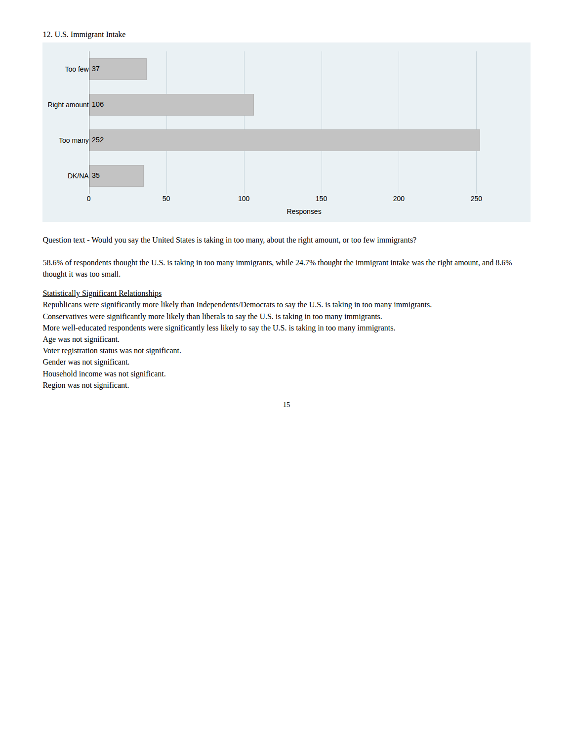12. U.S. Immigrant Intake
| Too few | 37 |
| Right amount | 106 |
| Too many | 252 |
| DK/NA | 35 |
| | 0 50 100 150 200 250 |
| | Responses |
Question text - Would you say the United States is taking in too many, about the right amount, or too few immigrants?
58.6% of respondents thought the U.S. is taking in too many immigrants, while 24.7% thought the immigrant intake was the right amount, and 8.6% thought it was too small.
Statistically Significant Relationships
Republicans were significantly more likely than Independents/Democrats to say the U.S. is taking in too many immigrants.
Conservatives were significantly more likely than liberals to say the U.S. is taking in too many immigrants.
More well-educated respondents were significantly less likely to say the U.S. is taking in too many immigrants.
Age was not significant.
Voter registration status was not significant.
Gender was not significant.
Household income was not significant.
Region was not significant.
15